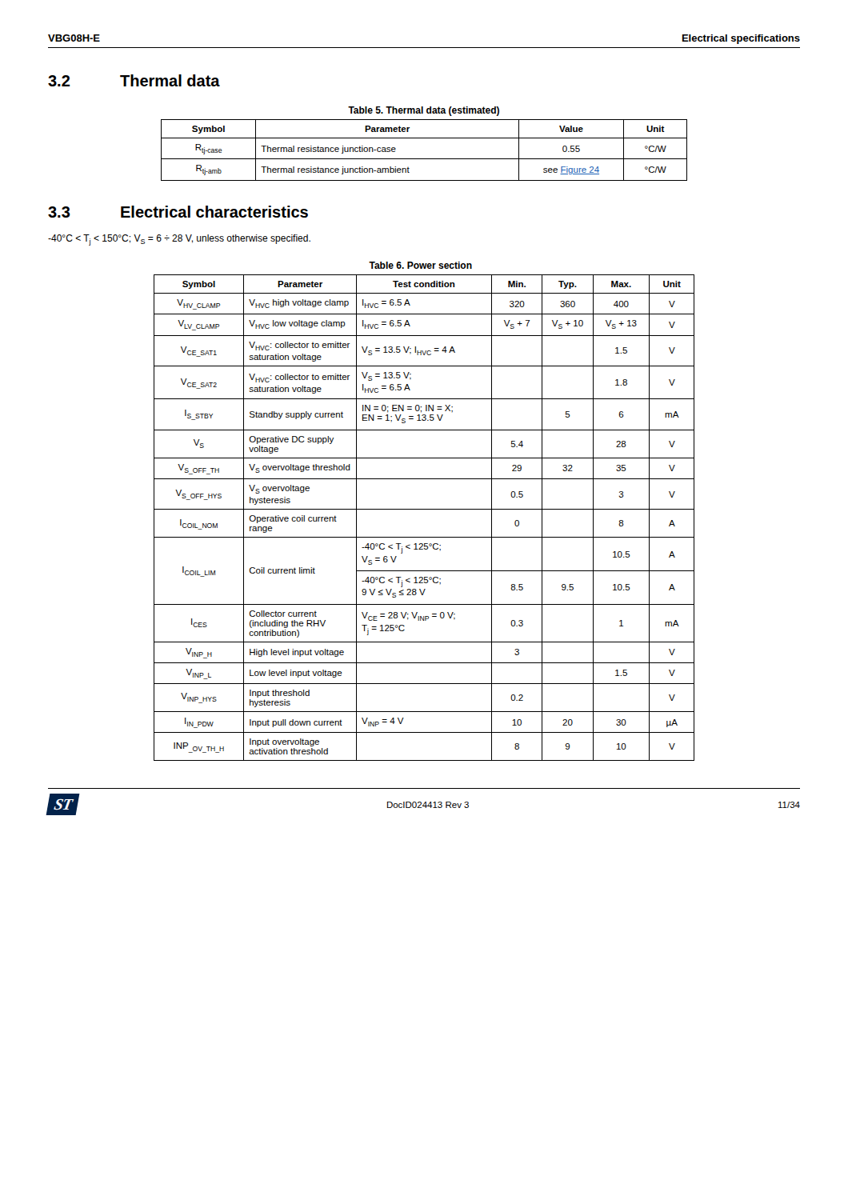VBG08H-E Electrical specifications
3.2 Thermal data
Table 5. Thermal data (estimated)
| Symbol | Parameter | Value | Unit |
| --- | --- | --- | --- |
| R tj-case | Thermal resistance junction-case | 0.55 | °C/W |
| R tj-amb | Thermal resistance junction-ambient | see Figure 24 | °C/W |
3.3 Electrical characteristics
-40°C < Tj < 150°C; VS = 6 ÷ 28 V, unless otherwise specified.
Table 6. Power section
| Symbol | Parameter | Test condition | Min. | Typ. | Max. | Unit |
| --- | --- | --- | --- | --- | --- | --- |
| V HV_CLAMP | V HVC high voltage clamp | I HVC = 6.5 A | 320 | 360 | 400 | V |
| V LV_CLAMP | V HVC low voltage clamp | I HVC = 6.5 A | V S + 7 | V S + 10 | V S + 13 | V |
| V CE_SAT1 | V HVC : collector to emitter saturation voltage | V S = 13.5 V; I HVC = 4 A | | | 1.5 | V |
| V CE_SAT2 | V HVC : collector to emitter saturation voltage | V S = 13.5 V; I HVC = 6.5 A | | | 1.8 | V |
| I S_STBY | Standby supply current | IN = 0; EN = 0; IN = X; EN = 1; V S = 13.5 V | | 5 | 6 | mA |
| V S | Operative DC supply voltage | | 5.4 | | 28 | V |
| V S_OFF_TH | V S overvoltage threshold | | 29 | 32 | 35 | V |
| V S_OFF_HYS | V S overvoltage hysteresis | | 0.5 | | 3 | V |
| I COIL_NOM | Operative coil current range | | 0 | | 8 | A |
| I COIL_LIM | Coil current limit | -40°C < T j < 125°C; V S = 6 V | | | 10.5 | A |
| -40°C < T j < 125°C; 9 V ≤ V S ≤ 28 V | 8.5 | 9.5 | 10.5 | A |
| I CES | Collector current (including the RHV contribution) | V CE = 28 V; V INP = 0 V; T j = 125°C | 0.3 | | 1 | mA |
| V INP_H | High level input voltage | | 3 | | | V |
| V INP_L | Low level input voltage | | | | 1.5 | V |
| V INP_HYS | Input threshold hysteresis | | 0.2 | | | V |
| I IN_PDW | Input pull down current | V INP = 4 V | 10 | 20 | 30 | µA |
| INP _OV_TH_H | Input overvoltage activation threshold | | 8 | 9 | 10 | V |
ST DocID024413 Rev 3 11/34